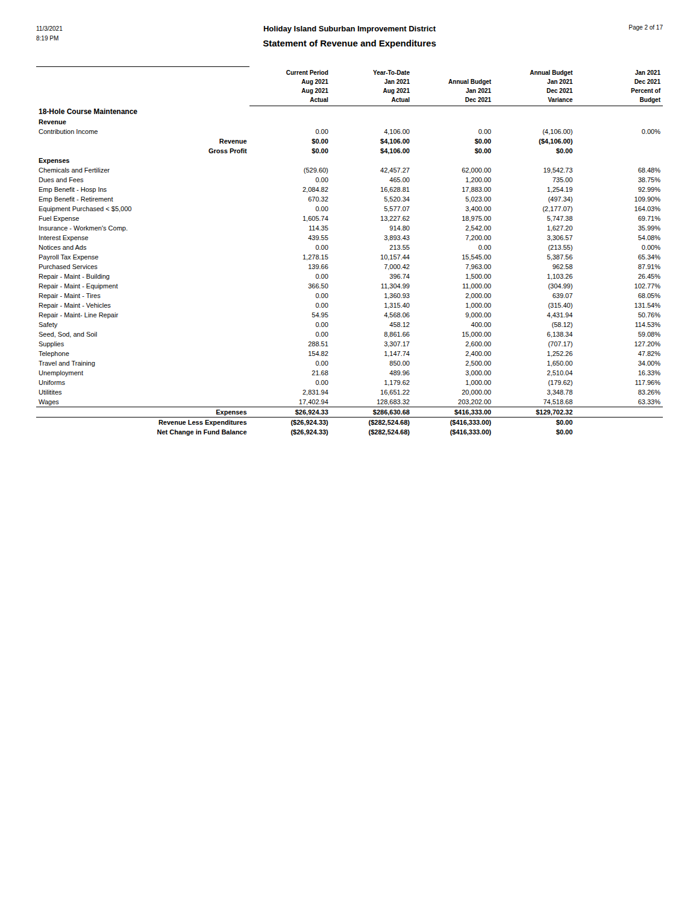11/3/2021
8:19 PM
Page 2 of 17
Holiday Island Suburban Improvement District
Statement of Revenue and Expenditures
| | Current Period Aug 2021 Aug 2021 Actual | Year-To-Date Jan 2021 Aug 2021 Actual | Annual Budget Jan 2021 Dec 2021 | Annual Budget Jan 2021 Dec 2021 Variance | Jan 2021 Dec 2021 Percent of Budget |
| --- | --- | --- | --- | --- | --- |
| 18-Hole Course Maintenance |
| Revenue |
| Contribution Income | 0.00 | 4,106.00 | 0.00 | (4,106.00) | 0.00% |
| Revenue | $0.00 | $4,106.00 | $0.00 | ($4,106.00) | |
| Gross Profit | $0.00 | $4,106.00 | $0.00 | $0.00 | |
| Expenses |
| Chemicals and Fertilizer | (529.60) | 42,457.27 | 62,000.00 | 19,542.73 | 68.48% |
| Dues and Fees | 0.00 | 465.00 | 1,200.00 | 735.00 | 38.75% |
| Emp Benefit - Hosp Ins | 2,084.82 | 16,628.81 | 17,883.00 | 1,254.19 | 92.99% |
| Emp Benefit - Retirement | 670.32 | 5,520.34 | 5,023.00 | (497.34) | 109.90% |
| Equipment Purchased < $5,000 | 0.00 | 5,577.07 | 3,400.00 | (2,177.07) | 164.03% |
| Fuel Expense | 1,605.74 | 13,227.62 | 18,975.00 | 5,747.38 | 69.71% |
| Insurance - Workmen's Comp. | 114.35 | 914.80 | 2,542.00 | 1,627.20 | 35.99% |
| Interest Expense | 439.55 | 3,893.43 | 7,200.00 | 3,306.57 | 54.08% |
| Notices and Ads | 0.00 | 213.55 | 0.00 | (213.55) | 0.00% |
| Payroll Tax Expense | 1,278.15 | 10,157.44 | 15,545.00 | 5,387.56 | 65.34% |
| Purchased Services | 139.66 | 7,000.42 | 7,963.00 | 962.58 | 87.91% |
| Repair - Maint - Building | 0.00 | 396.74 | 1,500.00 | 1,103.26 | 26.45% |
| Repair - Maint - Equipment | 366.50 | 11,304.99 | 11,000.00 | (304.99) | 102.77% |
| Repair - Maint - Tires | 0.00 | 1,360.93 | 2,000.00 | 639.07 | 68.05% |
| Repair - Maint - Vehicles | 0.00 | 1,315.40 | 1,000.00 | (315.40) | 131.54% |
| Repair - Maint- Line Repair | 54.95 | 4,568.06 | 9,000.00 | 4,431.94 | 50.76% |
| Safety | 0.00 | 458.12 | 400.00 | (58.12) | 114.53% |
| Seed, Sod, and Soil | 0.00 | 8,861.66 | 15,000.00 | 6,138.34 | 59.08% |
| Supplies | 288.51 | 3,307.17 | 2,600.00 | (707.17) | 127.20% |
| Telephone | 154.82 | 1,147.74 | 2,400.00 | 1,252.26 | 47.82% |
| Travel and Training | 0.00 | 850.00 | 2,500.00 | 1,650.00 | 34.00% |
| Unemployment | 21.68 | 489.96 | 3,000.00 | 2,510.04 | 16.33% |
| Uniforms | 0.00 | 1,179.62 | 1,000.00 | (179.62) | 117.96% |
| Utilitites | 2,831.94 | 16,651.22 | 20,000.00 | 3,348.78 | 83.26% |
| Wages | 17,402.94 | 128,683.32 | 203,202.00 | 74,518.68 | 63.33% |
| Expenses | $26,924.33 | $286,630.68 | $416,333.00 | $129,702.32 | |
| Revenue Less Expenditures | ($26,924.33) | ($282,524.68) | ($416,333.00) | $0.00 | |
| Net Change in Fund Balance | ($26,924.33) | ($282,524.68) | ($416,333.00) | $0.00 | |